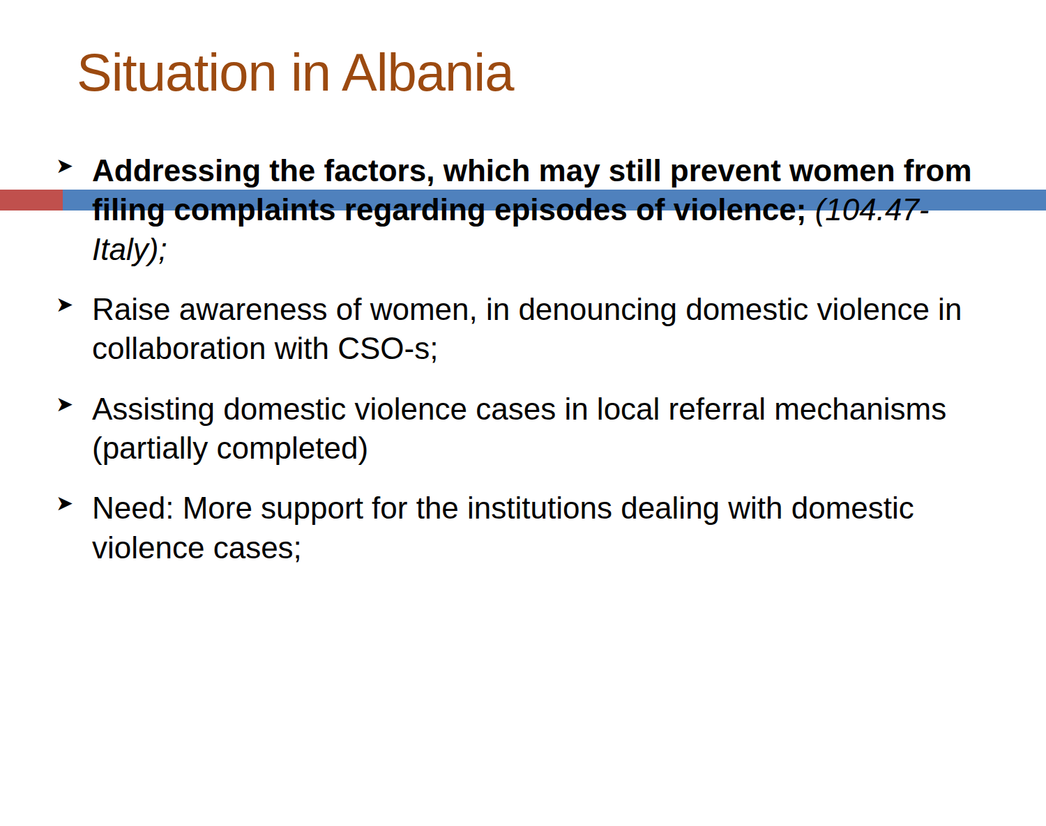Situation in Albania
Addressing the factors, which may still prevent women from filing complaints regarding episodes of violence; (104.47-Italy);
Raise awareness of women, in denouncing domestic violence in collaboration with CSO-s;
Assisting domestic violence cases in local referral mechanisms (partially completed)
Need: More support for the institutions dealing with domestic violence cases;